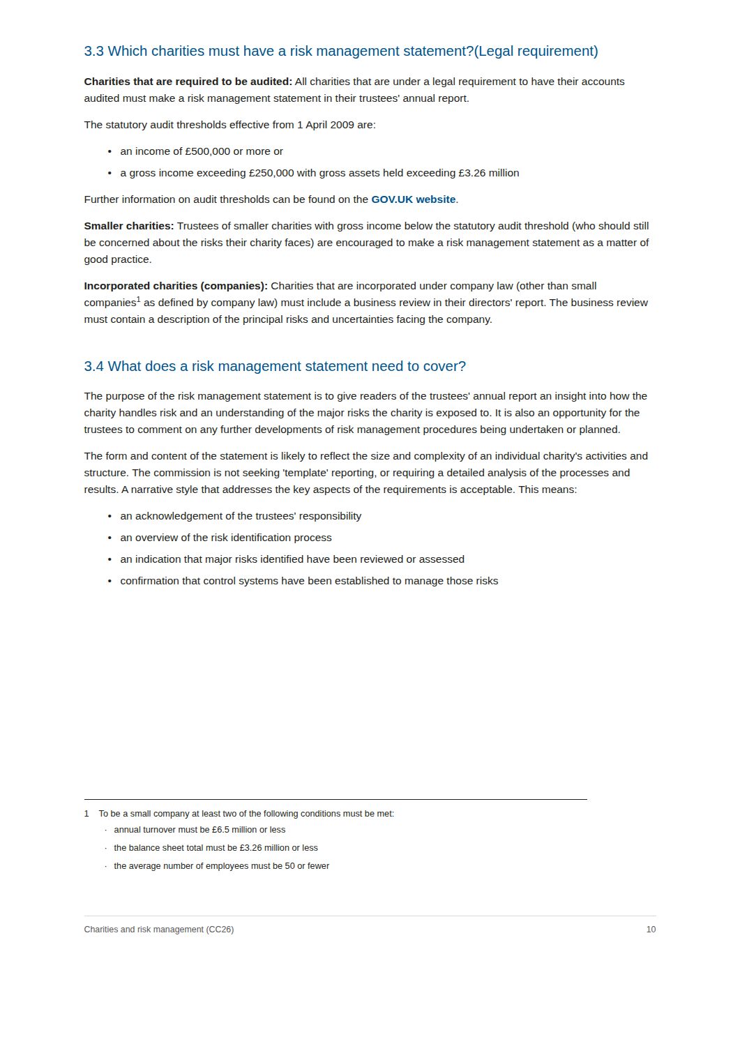3.3 Which charities must have a risk management statement?(Legal requirement)
Charities that are required to be audited: All charities that are under a legal requirement to have their accounts audited must make a risk management statement in their trustees' annual report.
The statutory audit thresholds effective from 1 April 2009 are:
an income of £500,000 or more or
a gross income exceeding £250,000 with gross assets held exceeding £3.26 million
Further information on audit thresholds can be found on the GOV.UK website.
Smaller charities: Trustees of smaller charities with gross income below the statutory audit threshold (who should still be concerned about the risks their charity faces) are encouraged to make a risk management statement as a matter of good practice.
Incorporated charities (companies): Charities that are incorporated under company law (other than small companies1 as defined by company law) must include a business review in their directors' report. The business review must contain a description of the principal risks and uncertainties facing the company.
3.4 What does a risk management statement need to cover?
The purpose of the risk management statement is to give readers of the trustees' annual report an insight into how the charity handles risk and an understanding of the major risks the charity is exposed to. It is also an opportunity for the trustees to comment on any further developments of risk management procedures being undertaken or planned.
The form and content of the statement is likely to reflect the size and complexity of an individual charity's activities and structure. The commission is not seeking 'template' reporting, or requiring a detailed analysis of the processes and results. A narrative style that addresses the key aspects of the requirements is acceptable. This means:
an acknowledgement of the trustees' responsibility
an overview of the risk identification process
an indication that major risks identified have been reviewed or assessed
confirmation that control systems have been established to manage those risks
1
To be a small company at least two of the following conditions must be met:
annual turnover must be £6.5 million or less
the balance sheet total must be £3.26 million or less
the average number of employees must be 50 or fewer
Charities and risk management (CC26) 10